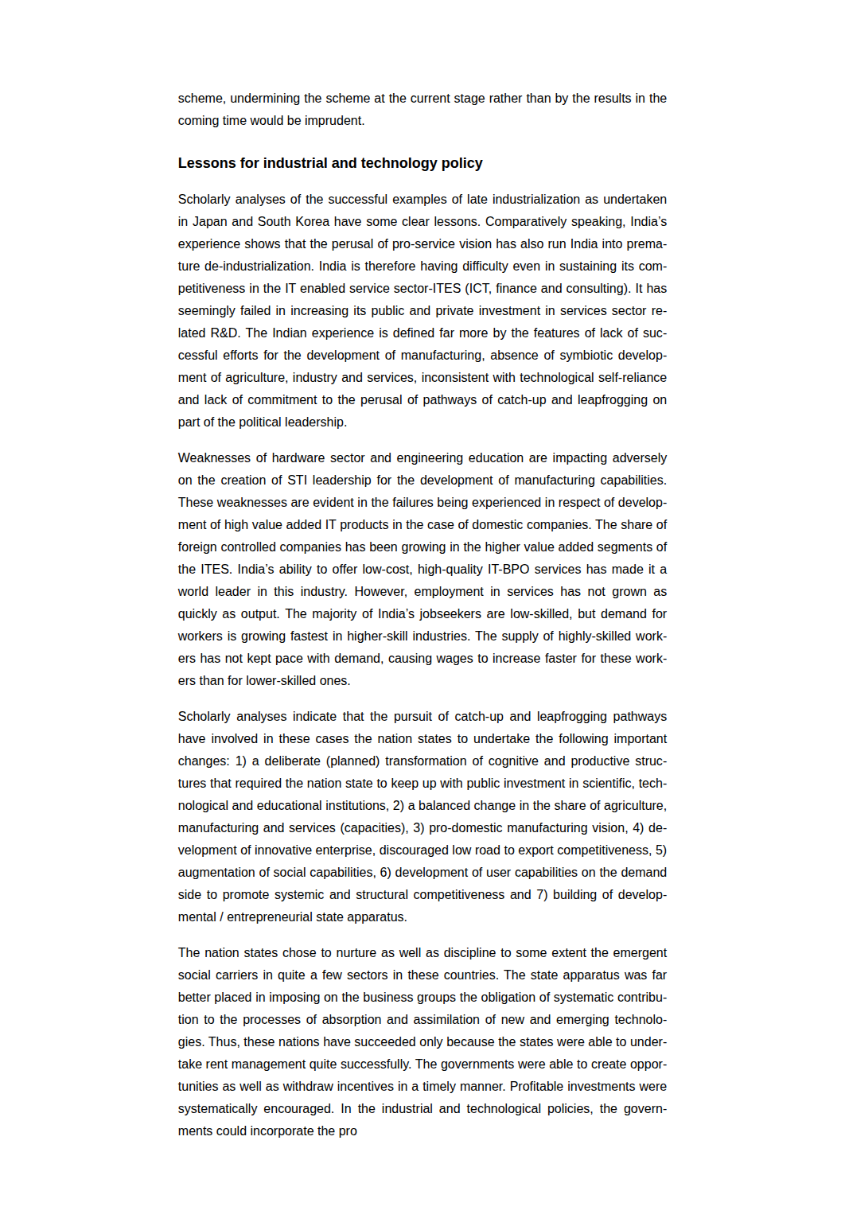scheme, undermining the scheme at the current stage rather than by the results in the coming time would be imprudent.
Lessons for industrial and technology policy
Scholarly analyses of the successful examples of late industrialization as undertaken in Japan and South Korea have some clear lessons. Comparatively speaking, India’s experience shows that the perusal of pro-service vision has also run India into premature de-industrialization. India is therefore having difficulty even in sustaining its competitiveness in the IT enabled service sector-ITES (ICT, finance and consulting). It has seemingly failed in increasing its public and private investment in services sector related R&D. The Indian experience is defined far more by the features of lack of successful efforts for the development of manufacturing, absence of symbiotic development of agriculture, industry and services, inconsistent with technological self-reliance and lack of commitment to the perusal of pathways of catch-up and leapfrogging on part of the political leadership.
Weaknesses of hardware sector and engineering education are impacting adversely on the creation of STI leadership for the development of manufacturing capabilities. These weaknesses are evident in the failures being experienced in respect of development of high value added IT products in the case of domestic companies. The share of foreign controlled companies has been growing in the higher value added segments of the ITES. India’s ability to offer low-cost, high-quality IT-BPO services has made it a world leader in this industry. However, employment in services has not grown as quickly as output. The majority of India’s jobseekers are low-skilled, but demand for workers is growing fastest in higher-skill industries. The supply of highly-skilled workers has not kept pace with demand, causing wages to increase faster for these workers than for lower-skilled ones.
Scholarly analyses indicate that the pursuit of catch-up and leapfrogging pathways have involved in these cases the nation states to undertake the following important changes: 1) a deliberate (planned) transformation of cognitive and productive structures that required the nation state to keep up with public investment in scientific, technological and educational institutions, 2) a balanced change in the share of agriculture, manufacturing and services (capacities), 3) pro-domestic manufacturing vision, 4) development of innovative enterprise, discouraged low road to export competitiveness, 5) augmentation of social capabilities, 6) development of user capabilities on the demand side to promote systemic and structural competitiveness and 7) building of developmental / entrepreneurial state apparatus.
The nation states chose to nurture as well as discipline to some extent the emergent social carriers in quite a few sectors in these countries. The state apparatus was far better placed in imposing on the business groups the obligation of systematic contribution to the processes of absorption and assimilation of new and emerging technologies. Thus, these nations have succeeded only because the states were able to undertake rent management quite successfully. The governments were able to create opportunities as well as withdraw incentives in a timely manner. Profitable investments were systematically encouraged. In the industrial and technological policies, the governments could incorporate the pro